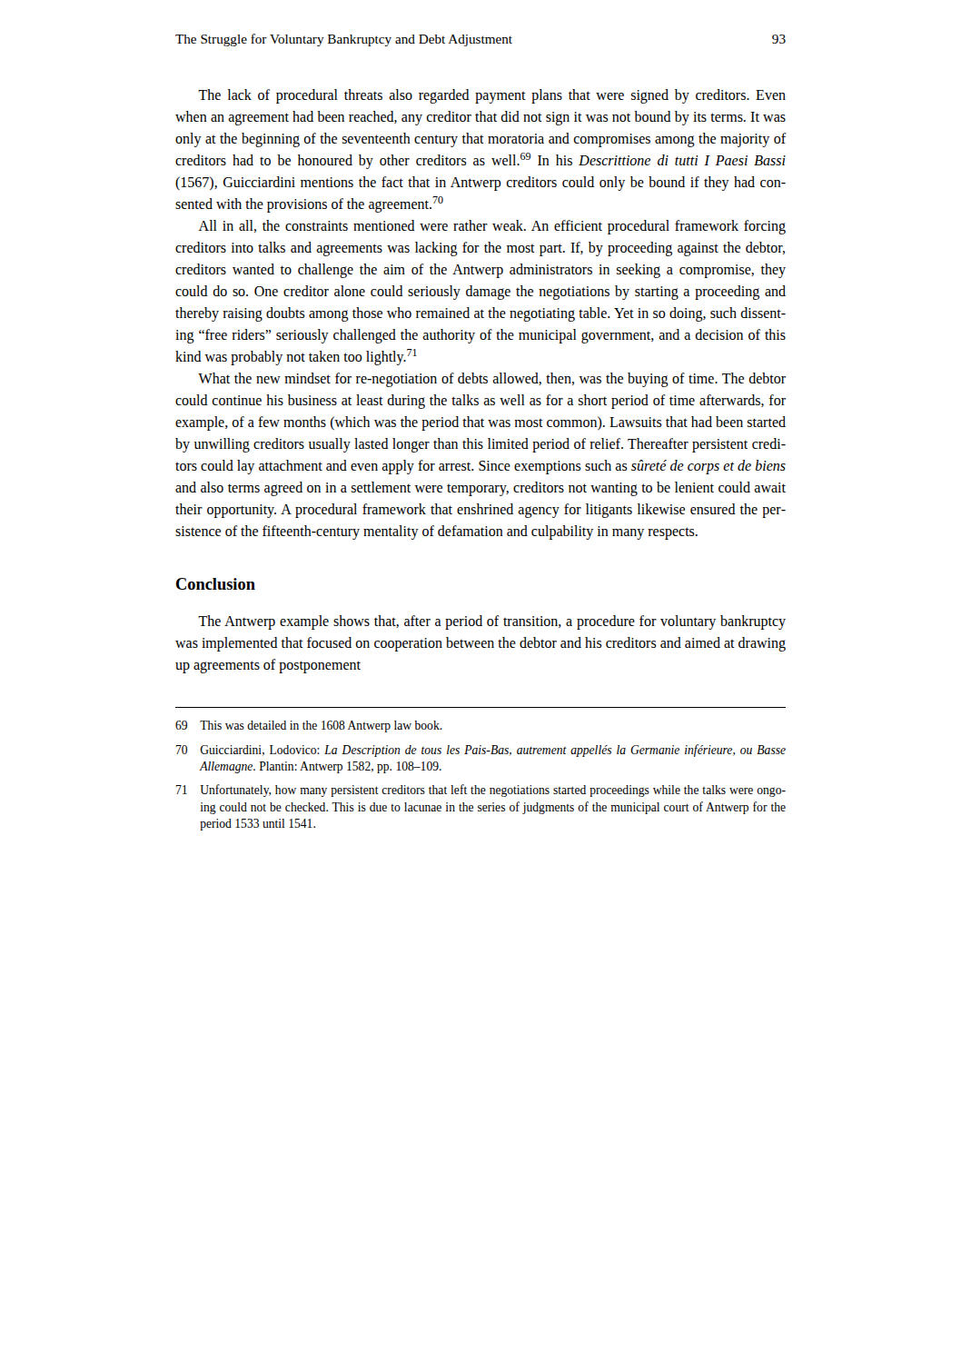The Struggle for Voluntary Bankruptcy and Debt Adjustment 93
The lack of procedural threats also regarded payment plans that were signed by creditors. Even when an agreement had been reached, any creditor that did not sign it was not bound by its terms. It was only at the beginning of the seventeenth century that moratoria and compromises among the majority of creditors had to be honoured by other creditors as well.69 In his Descrittione di tutti I Paesi Bassi (1567), Guicciardini mentions the fact that in Antwerp creditors could only be bound if they had consented with the provisions of the agreement.70
All in all, the constraints mentioned were rather weak. An efficient procedural framework forcing creditors into talks and agreements was lacking for the most part. If, by proceeding against the debtor, creditors wanted to challenge the aim of the Antwerp administrators in seeking a compromise, they could do so. One creditor alone could seriously damage the negotiations by starting a proceeding and thereby raising doubts among those who remained at the negotiating table. Yet in so doing, such dissenting “free riders” seriously challenged the authority of the municipal government, and a decision of this kind was probably not taken too lightly.71
What the new mindset for re-negotiation of debts allowed, then, was the buying of time. The debtor could continue his business at least during the talks as well as for a short period of time afterwards, for example, of a few months (which was the period that was most common). Lawsuits that had been started by unwilling creditors usually lasted longer than this limited period of relief. Thereafter persistent creditors could lay attachment and even apply for arrest. Since exemptions such as sûreté de corps et de biens and also terms agreed on in a settlement were temporary, creditors not wanting to be lenient could await their opportunity. A procedural framework that enshrined agency for litigants likewise ensured the persistence of the fifteenth-century mentality of defamation and culpability in many respects.
Conclusion
The Antwerp example shows that, after a period of transition, a procedure for voluntary bankruptcy was implemented that focused on cooperation between the debtor and his creditors and aimed at drawing up agreements of postponement
69 This was detailed in the 1608 Antwerp law book.
70 Guicciardini, Lodovico: La Description de tous les Pais-Bas, autrement appellés la Germanie inférieure, ou Basse Allemagne. Plantin: Antwerp 1582, pp. 108–109.
71 Unfortunately, how many persistent creditors that left the negotiations started proceedings while the talks were ongoing could not be checked. This is due to lacunae in the series of judgments of the municipal court of Antwerp for the period 1533 until 1541.